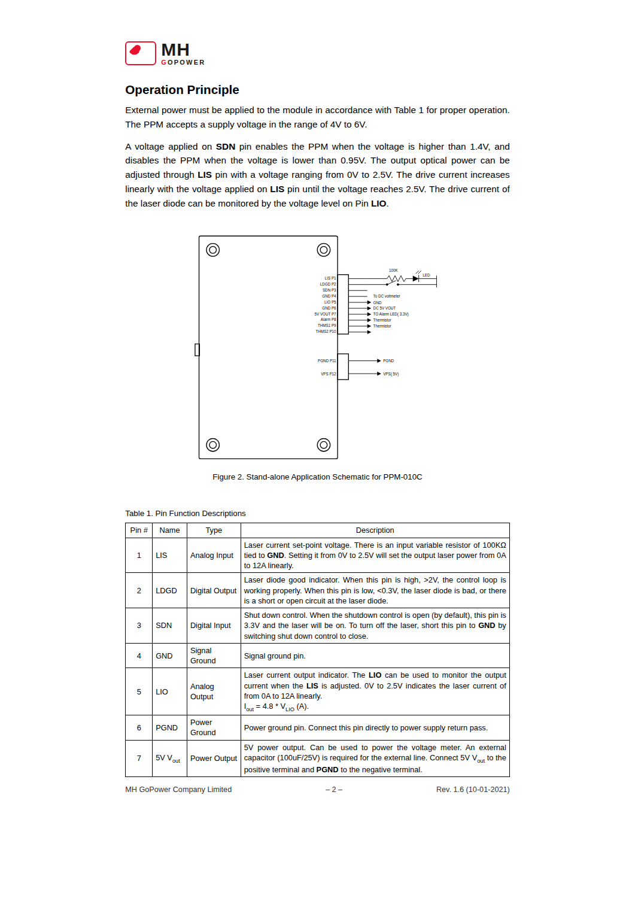MH
GOPOWER
Operation Principle
External power must be applied to the module in accordance with Table 1 for proper operation. The PPM accepts a supply voltage in the range of 4V to 6V.
A voltage applied on SDN pin enables the PPM when the voltage is higher than 1.4V, and disables the PPM when the voltage is lower than 0.95V. The output optical power can be adjusted through LIS pin with a voltage ranging from 0V to 2.5V. The drive current increases linearly with the voltage applied on LIS pin until the voltage reaches 2.5V. The drive current of the laser diode can be monitored by the voltage level on Pin LIO.
LIS P1 LDGD P2 SDN P3 GND P4 LIO P5 GND P6 5V VOUT P7 Alarm P8 THMS1 P9 THMS2 P10 PGND P11 VPS P12 100K LED To DC voltmeter GND DC 5V VOUT TO Alarm LED( 3.3V) Thermistor Thermistor PGND VPS( 5V)
Figure 2. Stand-alone Application Schematic for PPM-010C
Table 1. Pin Function Descriptions
| Pin # | Name | Type | Description |
| --- | --- | --- | --- |
| 1 | LIS | Analog Input | Laser current set-point voltage. There is an input variable resistor of 100KΩ tied to GND . Setting it from 0V to 2.5V will set the output laser power from 0A to 12A linearly. |
| 2 | LDGD | Digital Output | Laser diode good indicator. When this pin is high, >2V, the control loop is working properly. When this pin is low, <0.3V, the laser diode is bad, or there is a short or open circuit at the laser diode. |
| 3 | SDN | Digital Input | Shut down control. When the shutdown control is open (by default), this pin is 3.3V and the laser will be on. To turn off the laser, short this pin to GND by switching shut down control to close. |
| 4 | GND | Signal Ground | Signal ground pin. |
| 5 | LIO | Analog Output | Laser current output indicator. The LIO can be used to monitor the output current when the LIS is adjusted. 0V to 2.5V indicates the laser current of from 0A to 12A linearly. I out = 4.8 * V LIO (A). |
| 6 | PGND | Power Ground | Power ground pin. Connect this pin directly to power supply return pass. |
| 7 | 5V V out | Power Output | 5V power output. Can be used to power the voltage meter. An external capacitor (100uF/25V) is required for the external line. Connect 5V V out to the positive terminal and PGND to the negative terminal. |
MH GoPower Company Limited
– 2 –
Rev. 1.6 (10-01-2021)